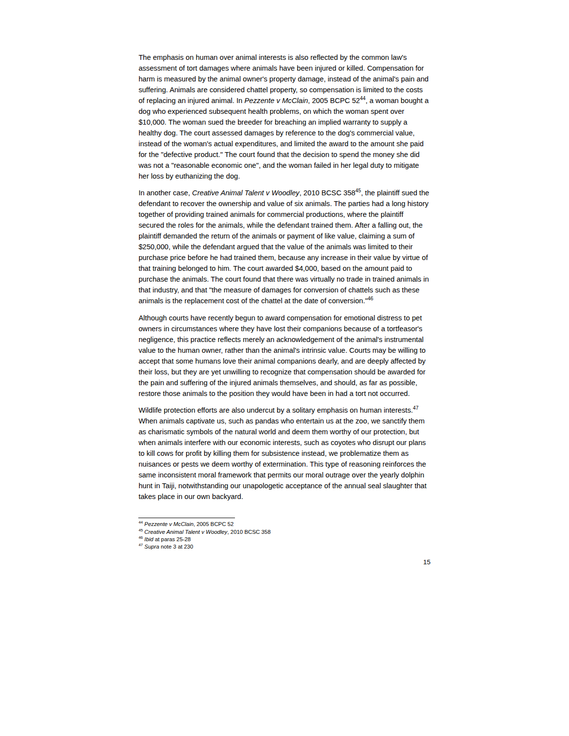The emphasis on human over animal interests is also reflected by the common law's assessment of tort damages where animals have been injured or killed. Compensation for harm is measured by the animal owner's property damage, instead of the animal's pain and suffering. Animals are considered chattel property, so compensation is limited to the costs of replacing an injured animal. In Pezzente v McClain, 2005 BCPC 5244, a woman bought a dog who experienced subsequent health problems, on which the woman spent over $10,000. The woman sued the breeder for breaching an implied warranty to supply a healthy dog. The court assessed damages by reference to the dog's commercial value, instead of the woman's actual expenditures, and limited the award to the amount she paid for the "defective product." The court found that the decision to spend the money she did was not a "reasonable economic one", and the woman failed in her legal duty to mitigate her loss by euthanizing the dog.
In another case, Creative Animal Talent v Woodley, 2010 BCSC 35845, the plaintiff sued the defendant to recover the ownership and value of six animals. The parties had a long history together of providing trained animals for commercial productions, where the plaintiff secured the roles for the animals, while the defendant trained them. After a falling out, the plaintiff demanded the return of the animals or payment of like value, claiming a sum of $250,000, while the defendant argued that the value of the animals was limited to their purchase price before he had trained them, because any increase in their value by virtue of that training belonged to him. The court awarded $4,000, based on the amount paid to purchase the animals. The court found that there was virtually no trade in trained animals in that industry, and that "the measure of damages for conversion of chattels such as these animals is the replacement cost of the chattel at the date of conversion."46
Although courts have recently begun to award compensation for emotional distress to pet owners in circumstances where they have lost their companions because of a tortfeasor's negligence, this practice reflects merely an acknowledgement of the animal's instrumental value to the human owner, rather than the animal's intrinsic value. Courts may be willing to accept that some humans love their animal companions dearly, and are deeply affected by their loss, but they are yet unwilling to recognize that compensation should be awarded for the pain and suffering of the injured animals themselves, and should, as far as possible, restore those animals to the position they would have been in had a tort not occurred.
Wildlife protection efforts are also undercut by a solitary emphasis on human interests.47 When animals captivate us, such as pandas who entertain us at the zoo, we sanctify them as charismatic symbols of the natural world and deem them worthy of our protection, but when animals interfere with our economic interests, such as coyotes who disrupt our plans to kill cows for profit by killing them for subsistence instead, we problematize them as nuisances or pests we deem worthy of extermination. This type of reasoning reinforces the same inconsistent moral framework that permits our moral outrage over the yearly dolphin hunt in Taiji, notwithstanding our unapologetic acceptance of the annual seal slaughter that takes place in our own backyard.
44 Pezzente v McClain, 2005 BCPC 52
45 Creative Animal Talent v Woodley, 2010 BCSC 358
46 Ibid at paras 25-28
47 Supra note 3 at 230
15